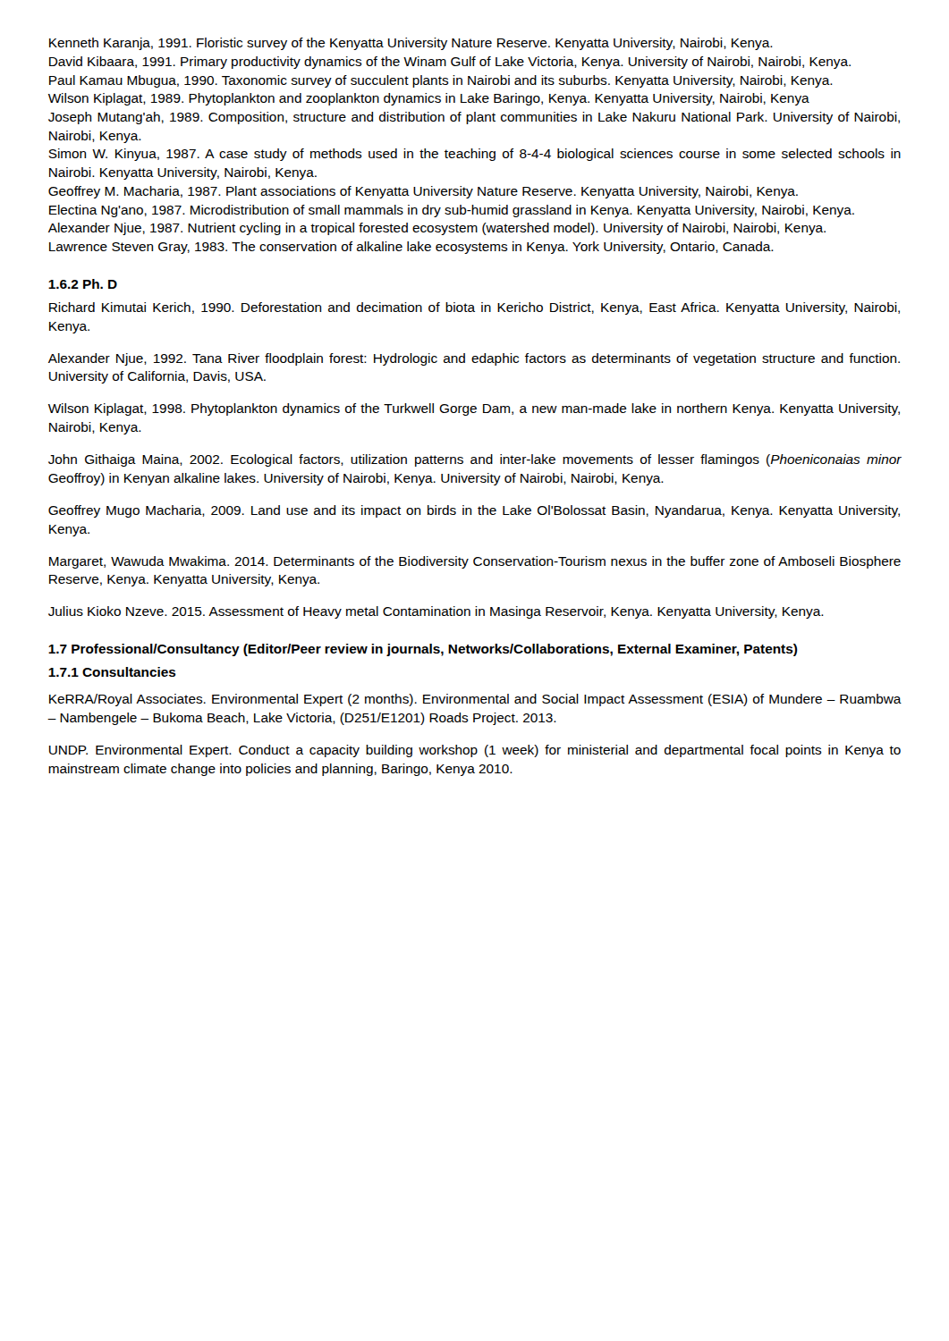Kenneth Karanja, 1991. Floristic survey of the Kenyatta University Nature Reserve. Kenyatta University, Nairobi, Kenya.
David Kibaara, 1991. Primary productivity dynamics of the Winam Gulf of Lake Victoria, Kenya. University of Nairobi, Nairobi, Kenya.
Paul Kamau Mbugua, 1990. Taxonomic survey of succulent plants in Nairobi and its suburbs. Kenyatta University, Nairobi, Kenya.
Wilson Kiplagat, 1989. Phytoplankton and zooplankton dynamics in Lake Baringo, Kenya. Kenyatta University, Nairobi, Kenya
Joseph Mutang'ah, 1989. Composition, structure and distribution of plant communities in Lake Nakuru National Park. University of Nairobi, Nairobi, Kenya.
Simon W. Kinyua, 1987. A case study of methods used in the teaching of 8-4-4 biological sciences course in some selected schools in Nairobi. Kenyatta University, Nairobi, Kenya.
Geoffrey M. Macharia, 1987. Plant associations of Kenyatta University Nature Reserve. Kenyatta University, Nairobi, Kenya.
Electina Ng'ano, 1987. Microdistribution of small mammals in dry sub-humid grassland in Kenya. Kenyatta University, Nairobi, Kenya.
Alexander Njue, 1987. Nutrient cycling in a tropical forested ecosystem (watershed model). University of Nairobi, Nairobi, Kenya.
Lawrence Steven Gray, 1983. The conservation of alkaline lake ecosystems in Kenya. York University, Ontario, Canada.
1.6.2 Ph. D
Richard Kimutai Kerich, 1990. Deforestation and decimation of biota in Kericho District, Kenya, East Africa. Kenyatta University, Nairobi, Kenya.
Alexander Njue, 1992. Tana River floodplain forest: Hydrologic and edaphic factors as determinants of vegetation structure and function. University of California, Davis, USA.
Wilson Kiplagat, 1998. Phytoplankton dynamics of the Turkwell Gorge Dam, a new man-made lake in northern Kenya. Kenyatta University, Nairobi, Kenya.
John Githaiga Maina, 2002. Ecological factors, utilization patterns and inter-lake movements of lesser flamingos (Phoeniconaias minor Geoffroy) in Kenyan alkaline lakes. University of Nairobi, Kenya. University of Nairobi, Nairobi, Kenya.
Geoffrey Mugo Macharia, 2009. Land use and its impact on birds in the Lake Ol'Bolossat Basin, Nyandarua, Kenya. Kenyatta University, Kenya.
Margaret, Wawuda Mwakima. 2014. Determinants of the Biodiversity Conservation-Tourism nexus in the buffer zone of Amboseli Biosphere Reserve, Kenya. Kenyatta University, Kenya.
Julius Kioko Nzeve. 2015. Assessment of Heavy metal Contamination in Masinga Reservoir, Kenya. Kenyatta University, Kenya.
1.7 Professional/Consultancy (Editor/Peer review in journals, Networks/Collaborations, External Examiner, Patents)
1.7.1 Consultancies
KeRRA/Royal Associates. Environmental Expert (2 months). Environmental and Social Impact Assessment (ESIA) of Mundere – Ruambwa – Nambengele – Bukoma Beach, Lake Victoria, (D251/E1201) Roads Project. 2013.
UNDP. Environmental Expert. Conduct a capacity building workshop (1 week) for ministerial and departmental focal points in Kenya to mainstream climate change into policies and planning, Baringo, Kenya 2010.